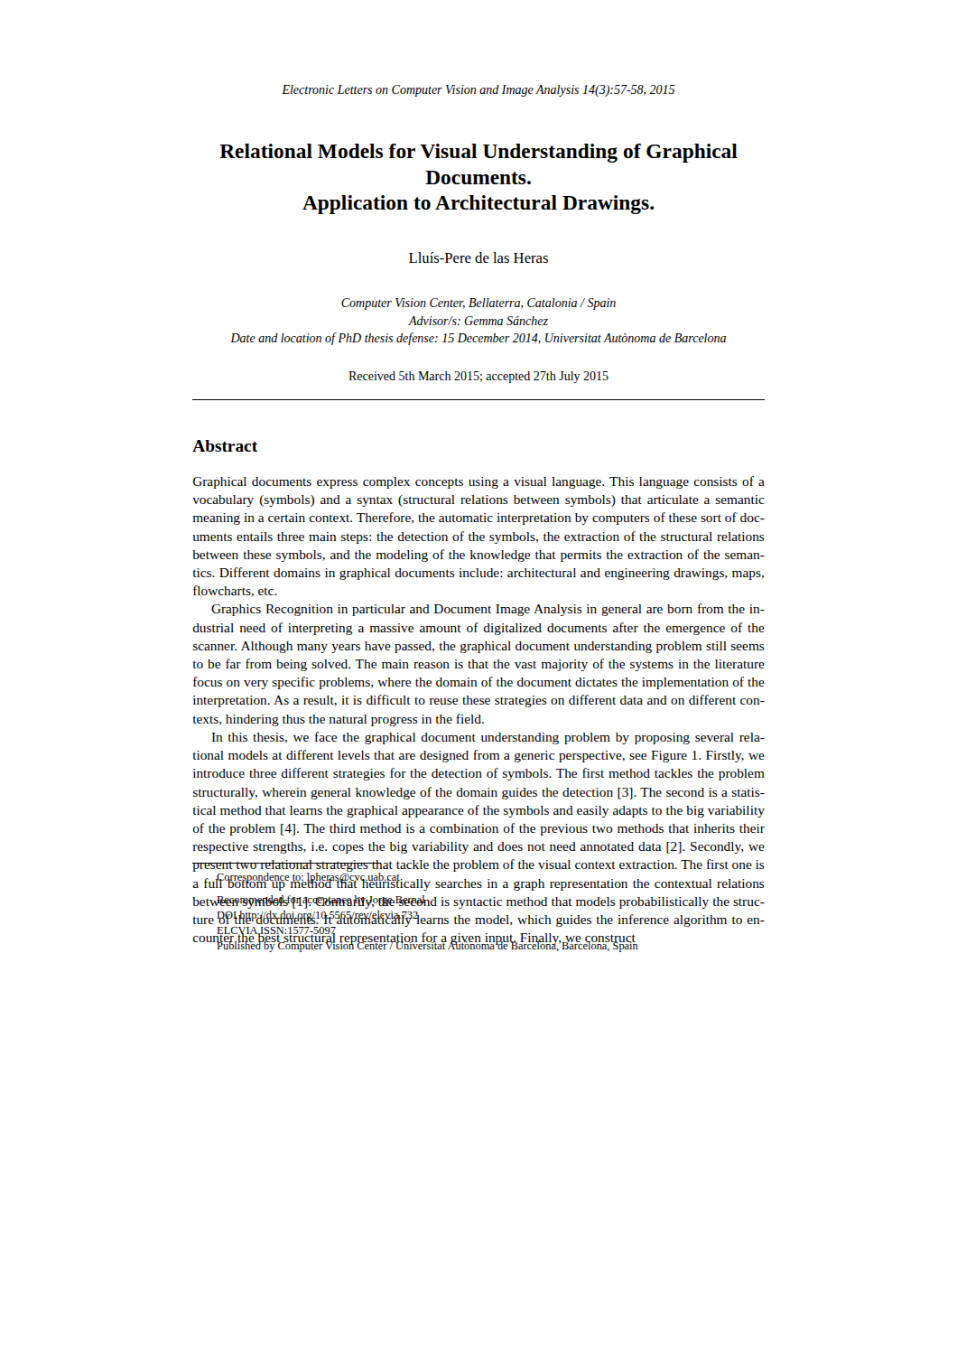Electronic Letters on Computer Vision and Image Analysis 14(3):57-58, 2015
Relational Models for Visual Understanding of Graphical Documents.
Application to Architectural Drawings.
Lluís-Pere de las Heras
Computer Vision Center, Bellaterra, Catalonia / Spain
Advisor/s: Gemma Sánchez
Date and location of PhD thesis defense: 15 December 2014, Universitat Autònoma de Barcelona
Received 5th March 2015; accepted 27th July 2015
Abstract
Graphical documents express complex concepts using a visual language. This language consists of a vocabulary (symbols) and a syntax (structural relations between symbols) that articulate a semantic meaning in a certain context. Therefore, the automatic interpretation by computers of these sort of documents entails three main steps: the detection of the symbols, the extraction of the structural relations between these symbols, and the modeling of the knowledge that permits the extraction of the semantics. Different domains in graphical documents include: architectural and engineering drawings, maps, flowcharts, etc.
Graphics Recognition in particular and Document Image Analysis in general are born from the industrial need of interpreting a massive amount of digitalized documents after the emergence of the scanner. Although many years have passed, the graphical document understanding problem still seems to be far from being solved. The main reason is that the vast majority of the systems in the literature focus on very specific problems, where the domain of the document dictates the implementation of the interpretation. As a result, it is difficult to reuse these strategies on different data and on different contexts, hindering thus the natural progress in the field.
In this thesis, we face the graphical document understanding problem by proposing several relational models at different levels that are designed from a generic perspective, see Figure 1. Firstly, we introduce three different strategies for the detection of symbols. The first method tackles the problem structurally, wherein general knowledge of the domain guides the detection [3]. The second is a statistical method that learns the graphical appearance of the symbols and easily adapts to the big variability of the problem [4]. The third method is a combination of the previous two methods that inherits their respective strengths, i.e. copes the big variability and does not need annotated data [2]. Secondly, we present two relational strategies that tackle the problem of the visual context extraction. The first one is a full bottom up method that heuristically searches in a graph representation the contextual relations between symbols [1]. Contrarily, the second is syntactic method that models probabilistically the structure of the documents. It automatically learns the model, which guides the inference algorithm to encounter the best structural representation for a given input. Finally, we construct
Correspondence to: lpheras@cvc.uab.cat
Recommended for acceptance by Jorge Bernal
DOI http://dx.doi.org/10.5565/rev/elcvia.732
ELCVIA ISSN:1577-5097
Published by Computer Vision Center / Universitat Autònoma de Barcelona, Barcelona, Spain